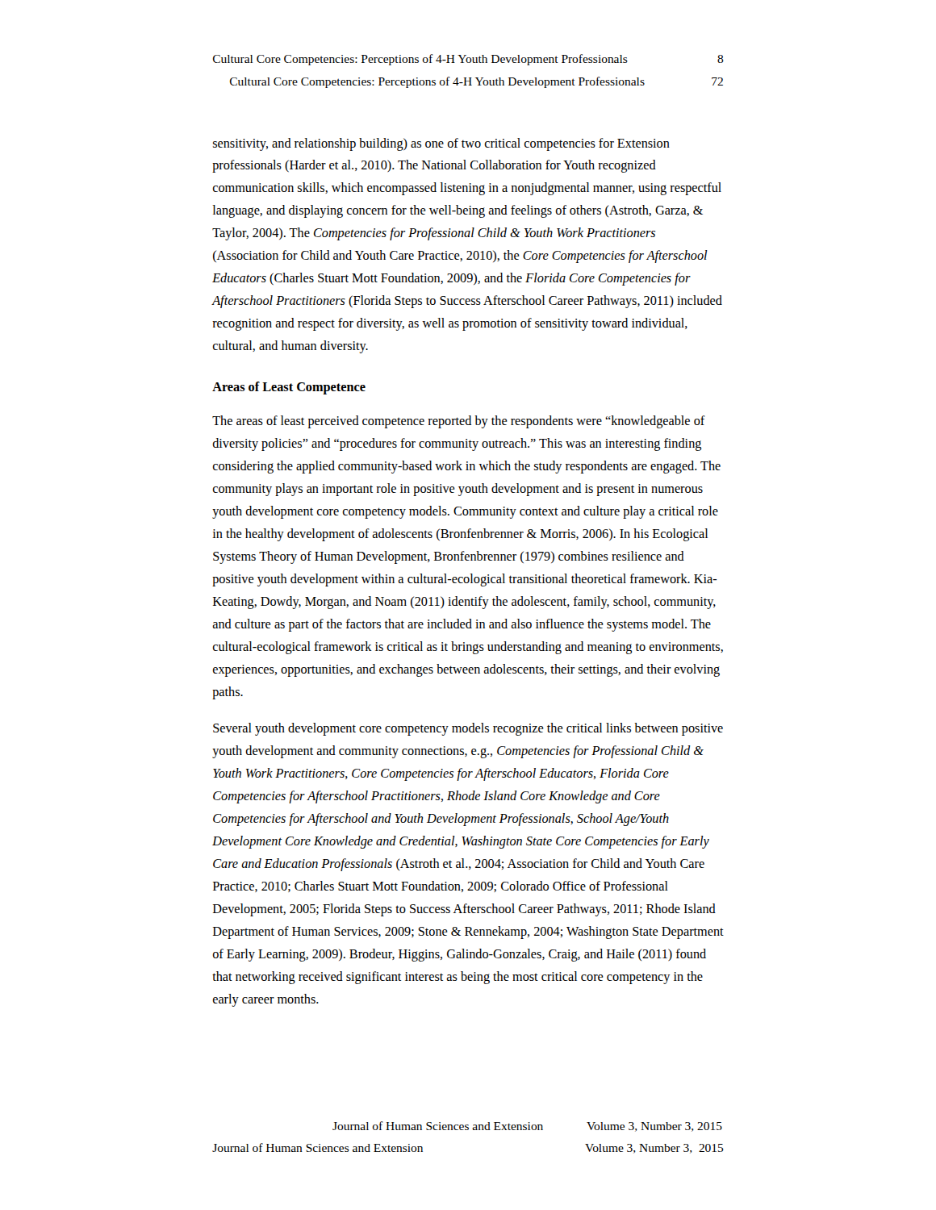Cultural Core Competencies: Perceptions of 4-H Youth Development Professionals
8
Cultural Core Competencies: Perceptions of 4-H Youth Development Professionals
72
sensitivity, and relationship building) as one of two critical competencies for Extension professionals (Harder et al., 2010). The National Collaboration for Youth recognized communication skills, which encompassed listening in a nonjudgmental manner, using respectful language, and displaying concern for the well-being and feelings of others (Astroth, Garza, & Taylor, 2004). The Competencies for Professional Child & Youth Work Practitioners (Association for Child and Youth Care Practice, 2010), the Core Competencies for Afterschool Educators (Charles Stuart Mott Foundation, 2009), and the Florida Core Competencies for Afterschool Practitioners (Florida Steps to Success Afterschool Career Pathways, 2011) included recognition and respect for diversity, as well as promotion of sensitivity toward individual, cultural, and human diversity.
Areas of Least Competence
The areas of least perceived competence reported by the respondents were “knowledgeable of diversity policies” and “procedures for community outreach.” This was an interesting finding considering the applied community-based work in which the study respondents are engaged. The community plays an important role in positive youth development and is present in numerous youth development core competency models. Community context and culture play a critical role in the healthy development of adolescents (Bronfenbrenner & Morris, 2006). In his Ecological Systems Theory of Human Development, Bronfenbrenner (1979) combines resilience and positive youth development within a cultural-ecological transitional theoretical framework. Kia-Keating, Dowdy, Morgan, and Noam (2011) identify the adolescent, family, school, community, and culture as part of the factors that are included in and also influence the systems model. The cultural-ecological framework is critical as it brings understanding and meaning to environments, experiences, opportunities, and exchanges between adolescents, their settings, and their evolving paths.
Several youth development core competency models recognize the critical links between positive youth development and community connections, e.g., Competencies for Professional Child & Youth Work Practitioners, Core Competencies for Afterschool Educators, Florida Core Competencies for Afterschool Practitioners, Rhode Island Core Knowledge and Core Competencies for Afterschool and Youth Development Professionals, School Age/Youth Development Core Knowledge and Credential, Washington State Core Competencies for Early Care and Education Professionals (Astroth et al., 2004; Association for Child and Youth Care Practice, 2010; Charles Stuart Mott Foundation, 2009; Colorado Office of Professional Development, 2005; Florida Steps to Success Afterschool Career Pathways, 2011; Rhode Island Department of Human Services, 2009; Stone & Rennekamp, 2004; Washington State Department of Early Learning, 2009). Brodeur, Higgins, Galindo-Gonzales, Craig, and Haile (2011) found that networking received significant interest as being the most critical core competency in the early career months.
Journal of Human Sciences and Extension Volume 3, Number 3, 2015
Journal of Human Sciences and Extension Volume 3, Number 3, 2015